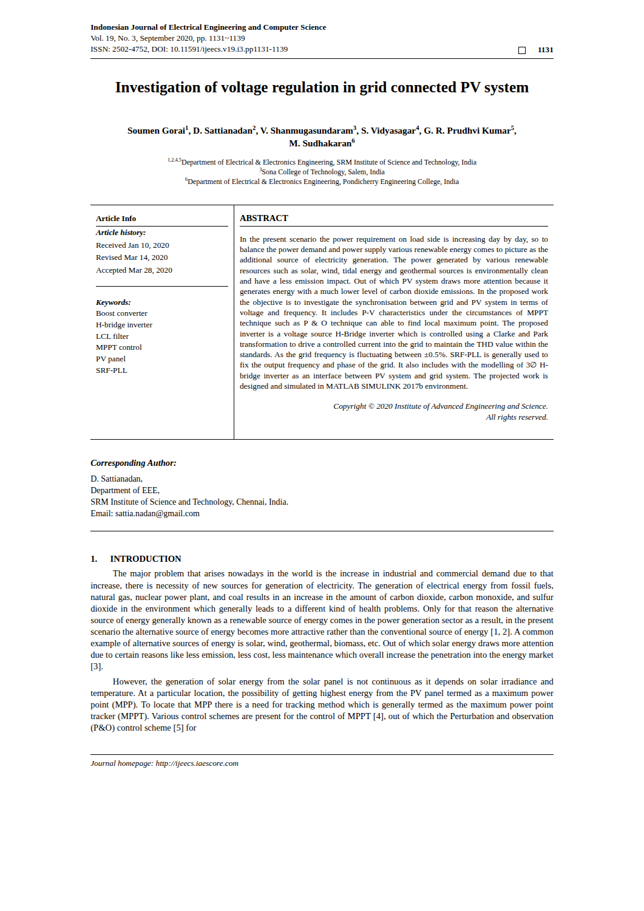Indonesian Journal of Electrical Engineering and Computer Science
Vol. 19, No. 3, September 2020, pp. 1131~1139
ISSN: 2502-4752, DOI: 10.11591/ijeecs.v19.i3.pp1131-1139
1131
Investigation of voltage regulation in grid connected PV system
Soumen Gorai1, D. Sattianadan2, V. Shanmugasundaram3, S. Vidyasagar4, G. R. Prudhvi Kumar5,
M. Sudhakaran6
1,2,4,5Department of Electrical & Electronics Engineering, SRM Institute of Science and Technology, India
3Sona College of Technology, Salem, India
6Department of Electrical & Electronics Engineering, Pondicherry Engineering College, India
| Article Info Article history: Received Jan 10, 2020 Revised Mar 14, 2020 Accepted Mar 28, 2020 Keywords: Boost converter H-bridge inverter LCL filter MPPT control PV panel SRF-PLL | ABSTRACT In the present scenario the power requirement on load side is increasing day by day, so to balance the power demand and power supply various renewable energy comes to picture as the additional source of electricity generation. The power generated by various renewable resources such as solar, wind, tidal energy and geothermal sources is environmentally clean and have a less emission impact. Out of which PV system draws more attention because it generates energy with a much lower level of carbon dioxide emissions. In the proposed work the objective is to investigate the synchronisation between grid and PV system in terms of voltage and frequency. It includes P-V characteristics under the circumstances of MPPT technique such as P & O technique can able to find local maximum point. The proposed inverter is a voltage source H-Bridge inverter which is controlled using a Clarke and Park transformation to drive a controlled current into the grid to maintain the THD value within the standards. As the grid frequency is fluctuating between ±0.5%. SRF-PLL is generally used to fix the output frequency and phase of the grid. It also includes with the modelling of 3∅ H-bridge inverter as an interface between PV system and grid system. The projected work is designed and simulated in MATLAB SIMULINK 2017b environment. Copyright © 2020 Institute of Advanced Engineering and Science. All rights reserved. |
Corresponding Author:
D. Sattianadan,
Department of EEE,
SRM Institute of Science and Technology, Chennai, India.
Email: sattia.nadan@gmail.com
1. INTRODUCTION
The major problem that arises nowadays in the world is the increase in industrial and commercial demand due to that increase, there is necessity of new sources for generation of electricity. The generation of electrical energy from fossil fuels, natural gas, nuclear power plant, and coal results in an increase in the amount of carbon dioxide, carbon monoxide, and sulfur dioxide in the environment which generally leads to a different kind of health problems. Only for that reason the alternative source of energy generally known as a renewable source of energy comes in the power generation sector as a result, in the present scenario the alternative source of energy becomes more attractive rather than the conventional source of energy [1, 2]. A common example of alternative sources of energy is solar, wind, geothermal, biomass, etc. Out of which solar energy draws more attention due to certain reasons like less emission, less cost, less maintenance which overall increase the penetration into the energy market [3].
However, the generation of solar energy from the solar panel is not continuous as it depends on solar irradiance and temperature. At a particular location, the possibility of getting highest energy from the PV panel termed as a maximum power point (MPP). To locate that MPP there is a need for tracking method which is generally termed as the maximum power point tracker (MPPT). Various control schemes are present for the control of MPPT [4], out of which the Perturbation and observation (P&O) control scheme [5] for
Journal homepage: http://ijeecs.iaescore.com